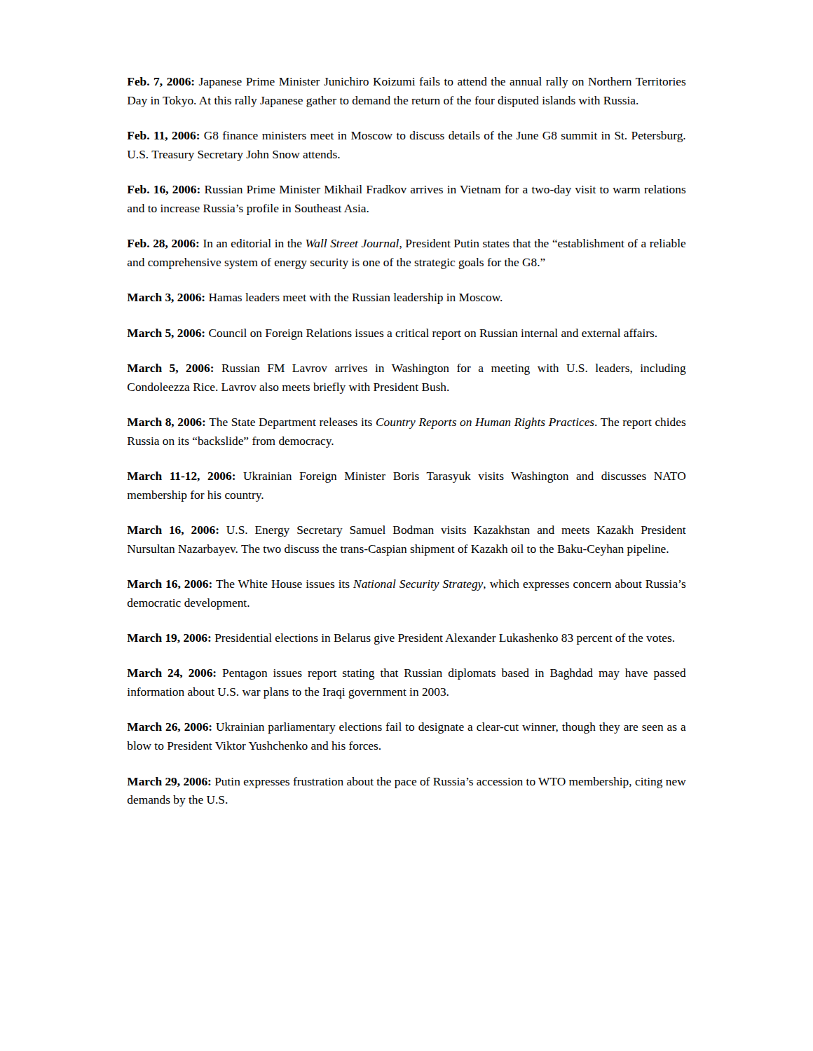Feb. 7, 2006: Japanese Prime Minister Junichiro Koizumi fails to attend the annual rally on Northern Territories Day in Tokyo. At this rally Japanese gather to demand the return of the four disputed islands with Russia.
Feb. 11, 2006: G8 finance ministers meet in Moscow to discuss details of the June G8 summit in St. Petersburg. U.S. Treasury Secretary John Snow attends.
Feb. 16, 2006: Russian Prime Minister Mikhail Fradkov arrives in Vietnam for a two-day visit to warm relations and to increase Russia’s profile in Southeast Asia.
Feb. 28, 2006: In an editorial in the Wall Street Journal, President Putin states that the “establishment of a reliable and comprehensive system of energy security is one of the strategic goals for the G8.”
March 3, 2006: Hamas leaders meet with the Russian leadership in Moscow.
March 5, 2006: Council on Foreign Relations issues a critical report on Russian internal and external affairs.
March 5, 2006: Russian FM Lavrov arrives in Washington for a meeting with U.S. leaders, including Condoleezza Rice. Lavrov also meets briefly with President Bush.
March 8, 2006: The State Department releases its Country Reports on Human Rights Practices. The report chides Russia on its “backslide” from democracy.
March 11-12, 2006: Ukrainian Foreign Minister Boris Tarasyuk visits Washington and discusses NATO membership for his country.
March 16, 2006: U.S. Energy Secretary Samuel Bodman visits Kazakhstan and meets Kazakh President Nursultan Nazarbayev. The two discuss the trans-Caspian shipment of Kazakh oil to the Baku-Ceyhan pipeline.
March 16, 2006: The White House issues its National Security Strategy, which expresses concern about Russia’s democratic development.
March 19, 2006: Presidential elections in Belarus give President Alexander Lukashenko 83 percent of the votes.
March 24, 2006: Pentagon issues report stating that Russian diplomats based in Baghdad may have passed information about U.S. war plans to the Iraqi government in 2003.
March 26, 2006: Ukrainian parliamentary elections fail to designate a clear-cut winner, though they are seen as a blow to President Viktor Yushchenko and his forces.
March 29, 2006: Putin expresses frustration about the pace of Russia’s accession to WTO membership, citing new demands by the U.S.